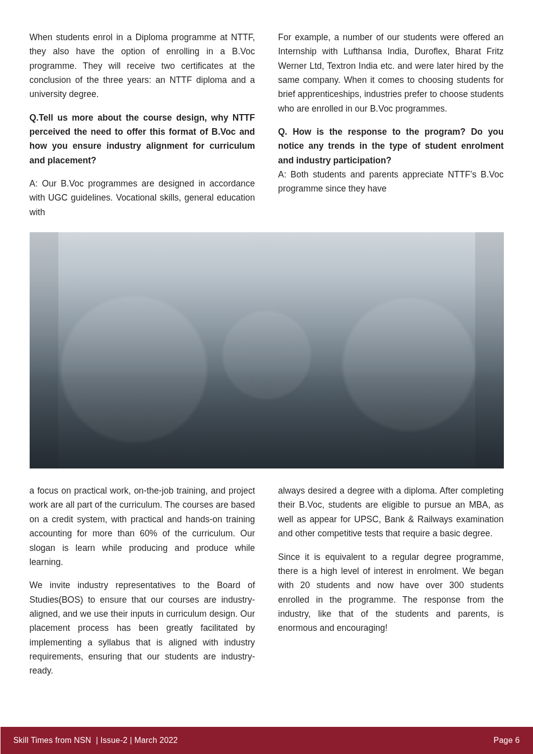When students enrol in a Diploma programme at NTTF, they also have the option of enrolling in a B.Voc programme. They will receive two certificates at the conclusion of the three years: an NTTF diploma and a university degree.
Q.Tell us more about the course design, why NTTF perceived the need to offer this format of B.Voc and how you ensure industry alignment for curriculum and placement?
A: Our B.Voc programmes are designed in accordance with UGC guidelines. Vocational skills, general education with
For example, a number of our students were offered an Internship with Lufthansa India, Duroflex, Bharat Fritz Werner Ltd, Textron India etc. and were later hired by the same company. When it comes to choosing students for brief apprenticeships, industries prefer to choose students who are enrolled in our B.Voc programmes.
Q. How is the response to the program? Do you notice any trends in the type of student enrolment and industry participation?
A: Both students and parents appreciate NTTF’s B.Voc programme since they have
Students working on an engine in an NTTF workshop.
a focus on practical work, on-the-job training, and project work are all part of the curriculum. The courses are based on a credit system, with practical and hands-on training accounting for more than 60% of the curriculum. Our slogan is learn while producing and produce while learning.
We invite industry representatives to the Board of Studies(BOS) to ensure that our courses are industry-aligned, and we use their inputs in curriculum design. Our placement process has been greatly facilitated by implementing a syllabus that is aligned with industry requirements, ensuring that our students are industry-ready.
always desired a degree with a diploma. After completing their B.Voc, students are eligible to pursue an MBA, as well as appear for UPSC, Bank & Railways examination and other competitive tests that require a basic degree.
Since it is equivalent to a regular degree programme, there is a high level of interest in enrolment. We began with 20 students and now have over 300 students enrolled in the programme. The response from the industry, like that of the students and parents, is enormous and encouraging!
Skill Times from NSN | Issue-2 | March 2022
Page 6